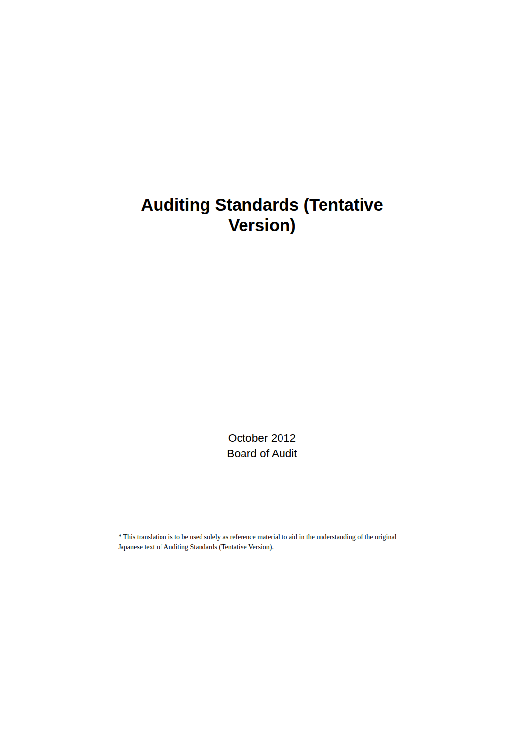Auditing Standards (Tentative Version)
October 2012
Board of Audit
* This translation is to be used solely as reference material to aid in the understanding of the original Japanese text of Auditing Standards (Tentative Version).